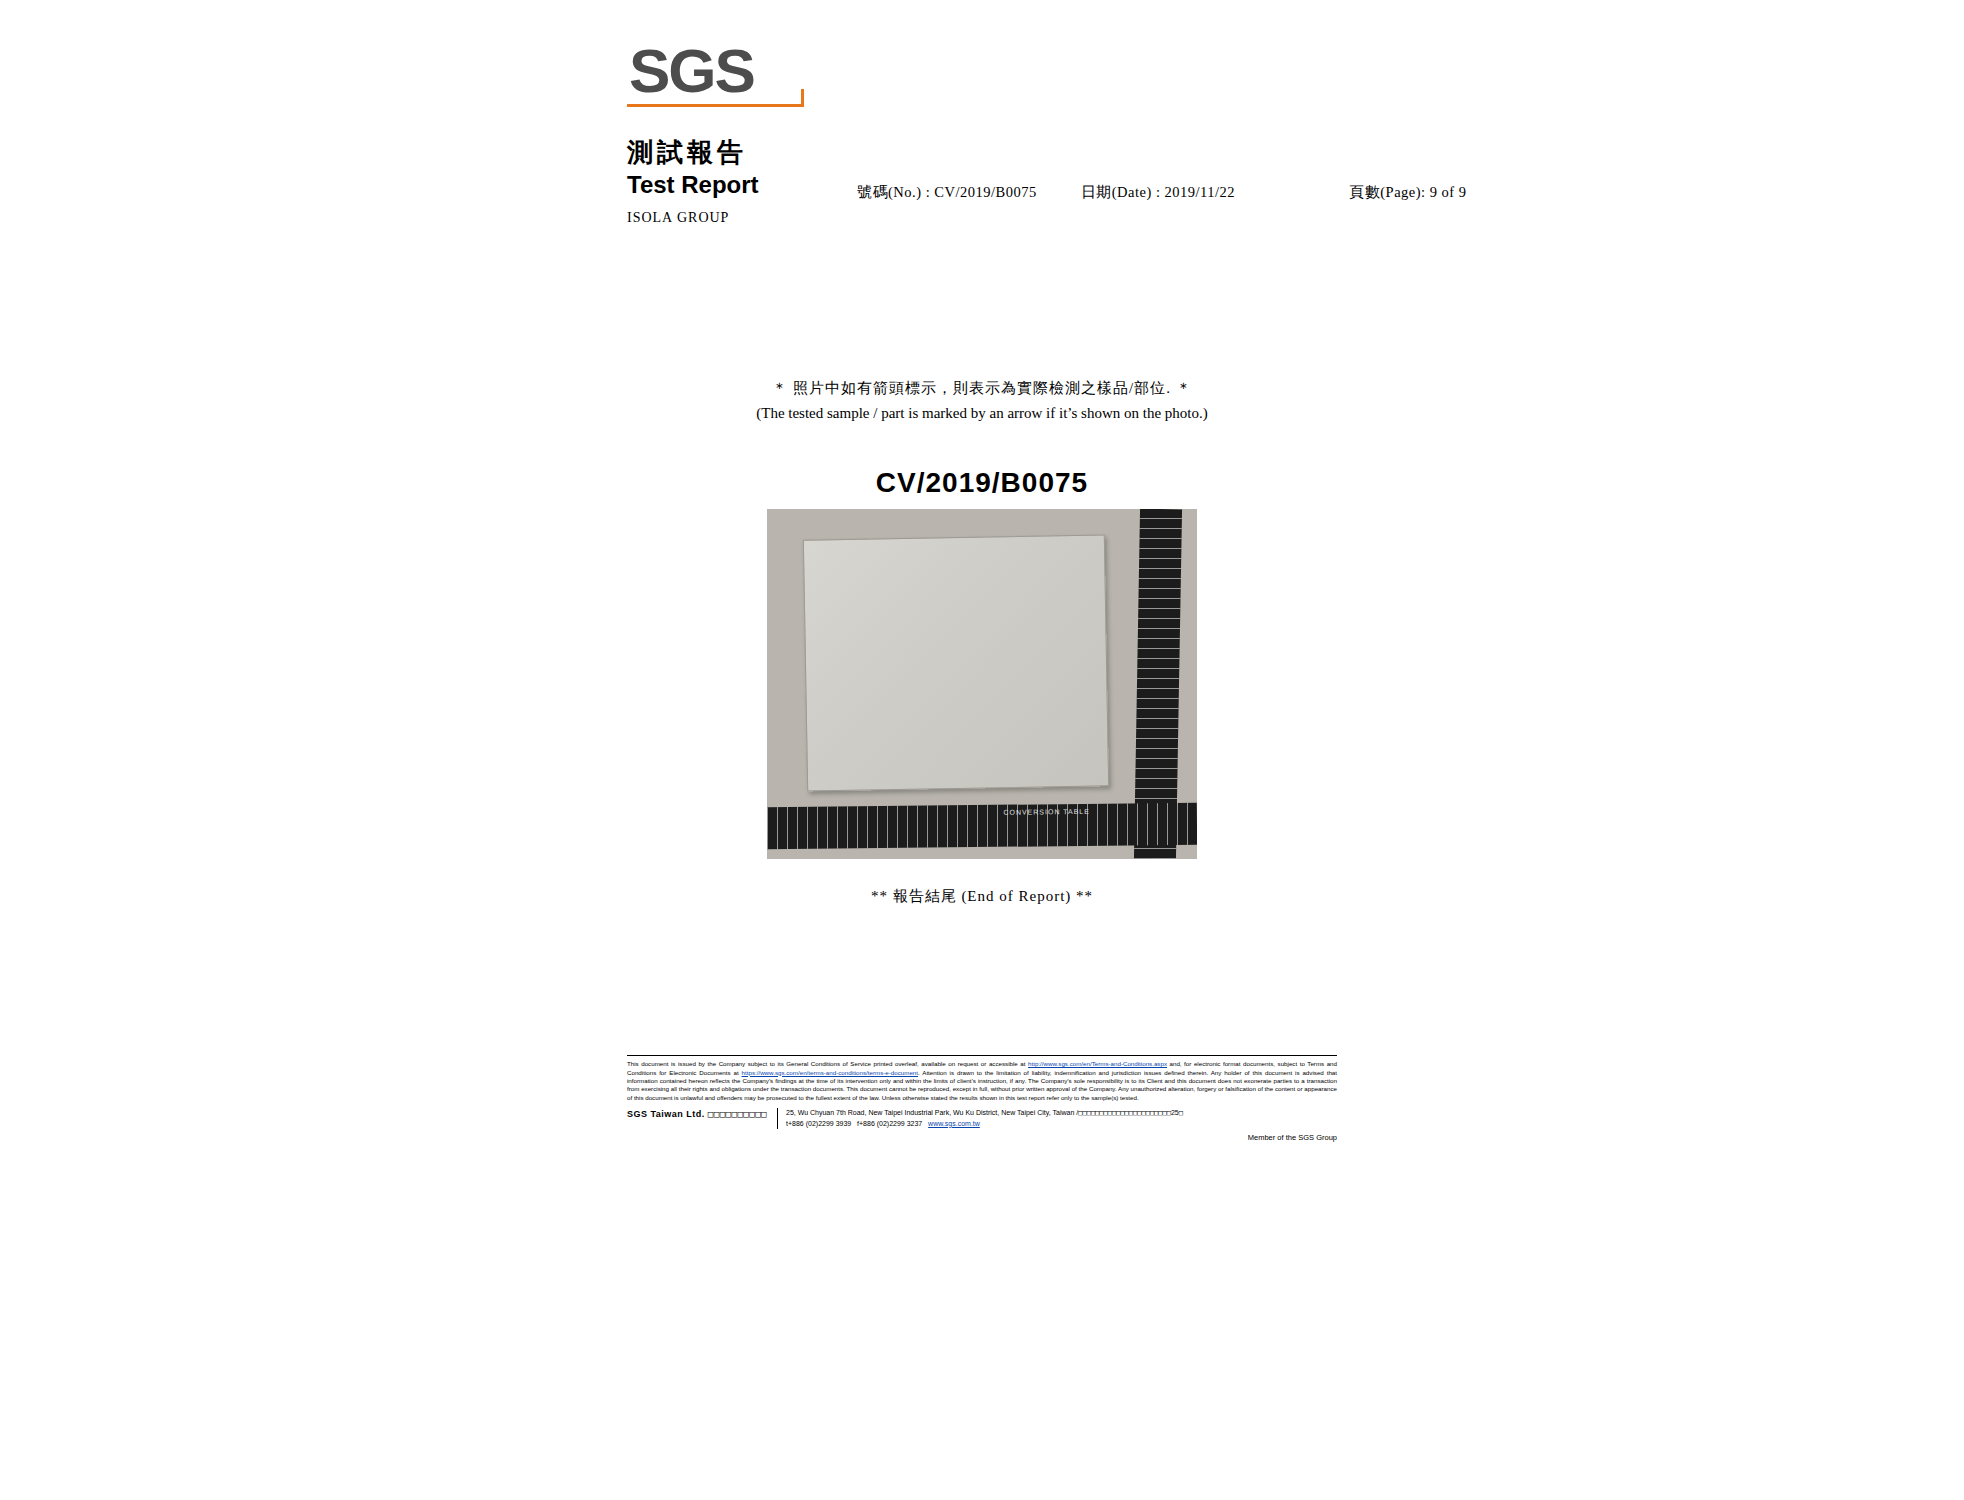SGS
測試報告
Test Report
號碼(No.) : CV/2019/B0075 日期(Date) : 2019/11/22 頁數(Page): 9 of 9
ISOLA GROUP
＊ 照片中如有箭頭標示，則表示為實際檢測之樣品/部位. ＊
(The tested sample / part is marked by an arrow if it’s shown on the photo.)
CV/2019/B0075
CONVERSION TABLE
** 報告結尾 (End of Report) **
This document is issued by the Company subject to its General Conditions of Service printed overleaf, available on request or accessible at http://www.sgs.com/en/Terms-and-Conditions.aspx and, for electronic format documents, subject to Terms and Conditions for Electronic Documents at https://www.sgs.com/en/terms-and-conditions/terms-e-document. Attention is drawn to the limitation of liability, indemnification and jurisdiction issues defined therein. Any holder of this document is advised that information contained hereon reflects the Company's findings at the time of its intervention only and within the limits of client’s instruction, if any. The Company’s sole responsibility is to its Client and this document does not exonerate parties to a transaction from exercising all their rights and obligations under the transaction documents. This document cannot be reproduced, except in full, without prior written approval of the Company. Any unauthorized alteration, forgery or falsification of the content or appearance of this document is unlawful and offenders may be prosecuted to the fullest extent of the law. Unless otherwise stated the results shown in this test report refer only to the sample(s) tested.
SGS Taiwan Ltd. □□□□□□□□□□
25, Wu Chyuan 7th Road, New Taipei Industrial Park, Wu Ku District, New Taipei City, Taiwan /□□□□□□□□□□□□□□□□□□□□□□25□
t+886 (02)2299 3939 f+886 (02)2299 3237 www.sgs.com.tw
Member of the SGS Group